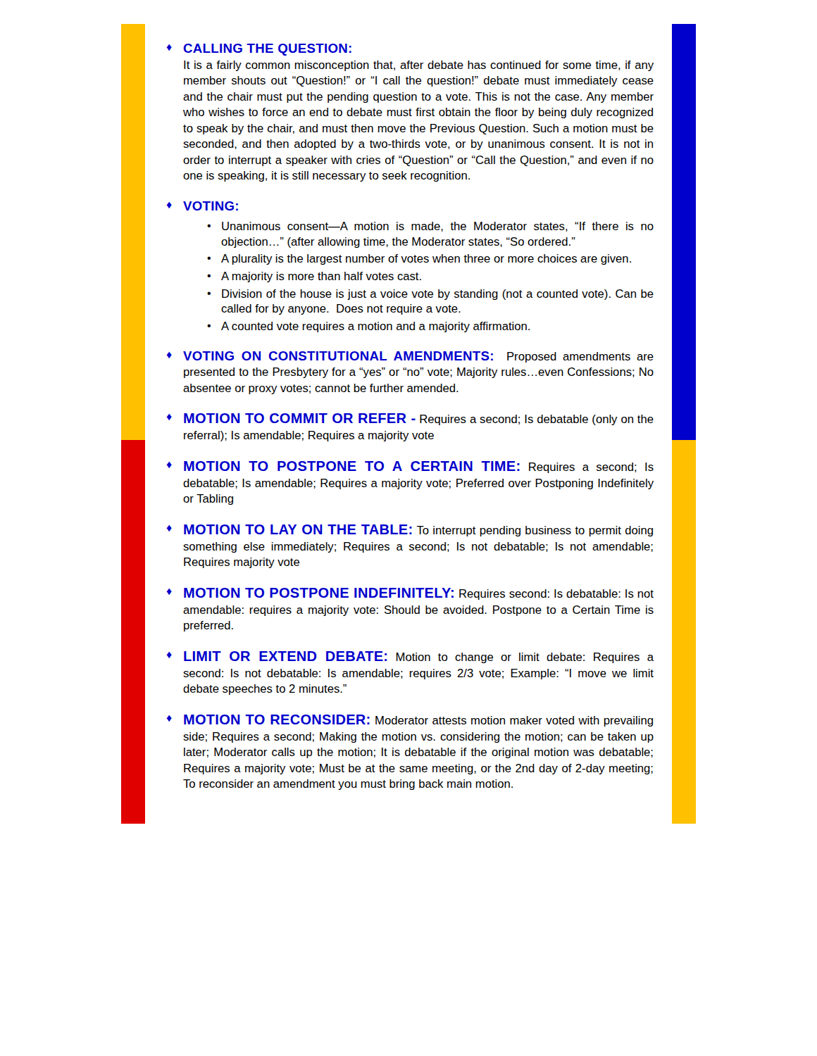CALLING THE QUESTION:
It is a fairly common misconception that, after debate has continued for some time, if any member shouts out “Question!” or “I call the question!” debate must immediately cease and the chair must put the pending question to a vote. This is not the case. Any member who wishes to force an end to debate must first obtain the floor by being duly recognized to speak by the chair, and must then move the Previous Question. Such a motion must be seconded, and then adopted by a two-thirds vote, or by unanimous consent. It is not in order to interrupt a speaker with cries of “Question” or “Call the Question,” and even if no one is speaking, it is still necessary to seek recognition.
VOTING:
Unanimous consent—A motion is made, the Moderator states, “If there is no objection…” (after allowing time, the Moderator states, “So ordered.”
A plurality is the largest number of votes when three or more choices are given.
A majority is more than half votes cast.
Division of the house is just a voice vote by standing (not a counted vote). Can be called for by anyone. Does not require a vote.
A counted vote requires a motion and a majority affirmation.
VOTING ON CONSTITUTIONAL AMENDMENTS: Proposed amendments are presented to the Presbytery for a “yes” or “no” vote; Majority rules…even Confessions; No absentee or proxy votes; cannot be further amended.
MOTION TO COMMIT OR REFER - Requires a second; Is debatable (only on the referral); Is amendable; Requires a majority vote
MOTION TO POSTPONE TO A CERTAIN TIME: Requires a second; Is debatable; Is amendable; Requires a majority vote; Preferred over Postponing Indefinitely or Tabling
MOTION TO LAY ON THE TABLE: To interrupt pending business to permit doing something else immediately; Requires a second; Is not debatable; Is not amendable; Requires majority vote
MOTION TO POSTPONE INDEFINITELY: Requires second: Is debatable: Is not amendable: requires a majority vote: Should be avoided. Postpone to a Certain Time is preferred.
LIMIT OR EXTEND DEBATE: Motion to change or limit debate: Requires a second: Is not debatable: Is amendable; requires 2/3 vote; Example: “I move we limit debate speeches to 2 minutes.”
MOTION TO RECONSIDER: Moderator attests motion maker voted with prevailing side; Requires a second; Making the motion vs. considering the motion; can be taken up later; Moderator calls up the motion; It is debatable if the original motion was debatable; Requires a majority vote; Must be at the same meeting, or the 2nd day of 2-day meeting; To reconsider an amendment you must bring back main motion.